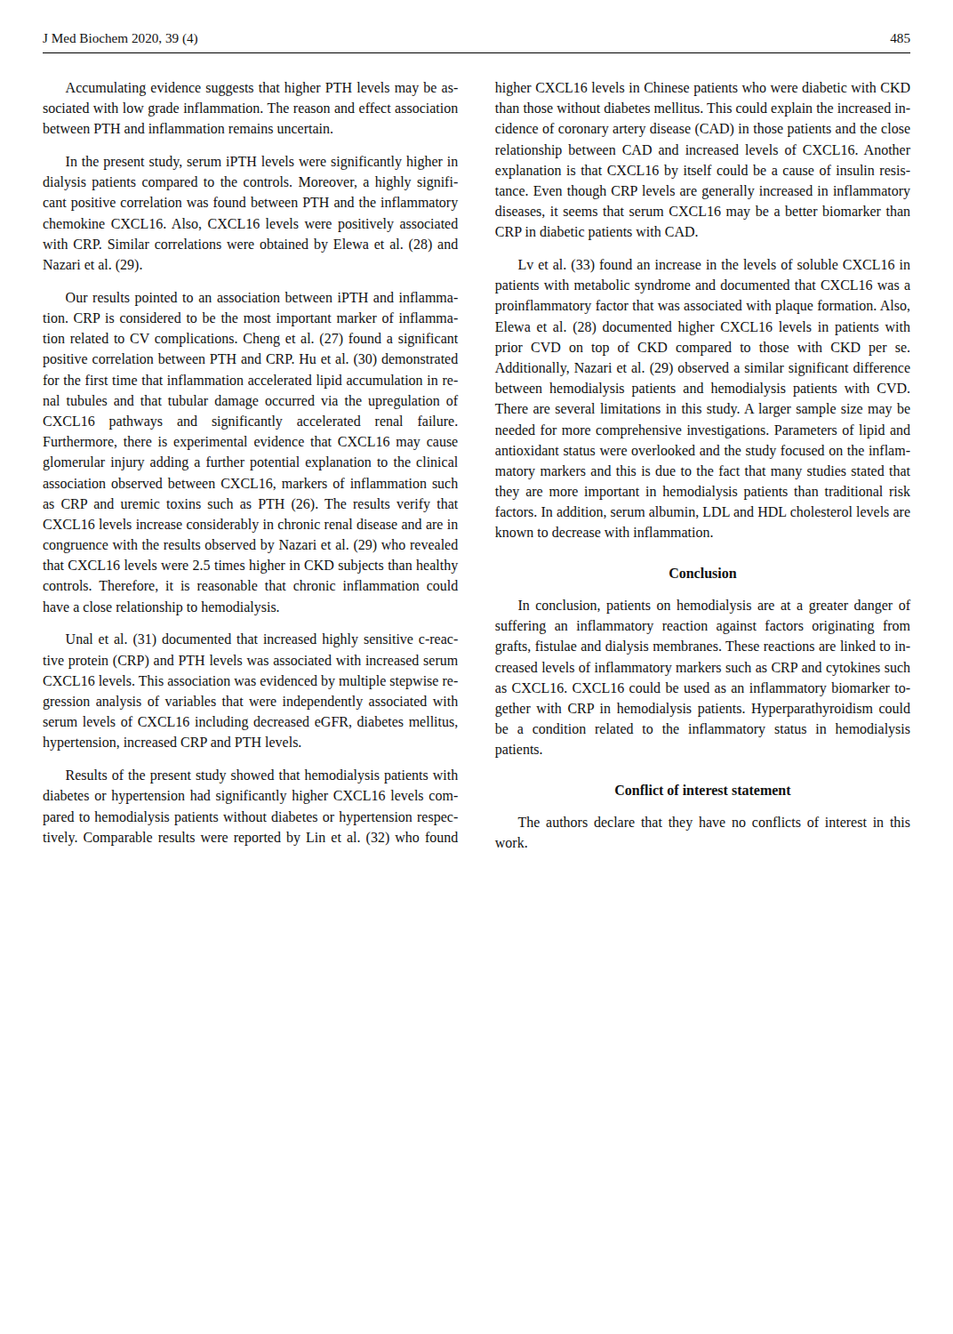J Med Biochem 2020, 39 (4) 485
Accumulating evidence suggests that higher PTH levels may be associated with low grade inflammation. The reason and effect association between PTH and inflammation remains uncertain.
In the present study, serum iPTH levels were significantly higher in dialysis patients compared to the controls. Moreover, a highly significant positive correlation was found between PTH and the inflammatory chemokine CXCL16. Also, CXCL16 levels were positively associated with CRP. Similar correlations were obtained by Elewa et al. (28) and Nazari et al. (29).
Our results pointed to an association between iPTH and inflammation. CRP is considered to be the most important marker of inflammation related to CV complications. Cheng et al. (27) found a significant positive correlation between PTH and CRP. Hu et al. (30) demonstrated for the first time that inflammation accelerated lipid accumulation in renal tubules and that tubular damage occurred via the upregulation of CXCL16 pathways and significantly accelerated renal failure. Furthermore, there is experimental evidence that CXCL16 may cause glomerular injury adding a further potential explanation to the clinical association observed between CXCL16, markers of inflammation such as CRP and uremic toxins such as PTH (26). The results verify that CXCL16 levels increase considerably in chronic renal disease and are in congruence with the results observed by Nazari et al. (29) who revealed that CXCL16 levels were 2.5 times higher in CKD subjects than healthy controls. Therefore, it is reasonable that chronic inflammation could have a close relationship to hemodialysis.
Unal et al. (31) documented that increased highly sensitive c-reactive protein (CRP) and PTH levels was associated with increased serum CXCL16 levels. This association was evidenced by multiple stepwise regression analysis of variables that were independently associated with serum levels of CXCL16 including decreased eGFR, diabetes mellitus, hypertension, increased CRP and PTH levels.
Results of the present study showed that hemodialysis patients with diabetes or hypertension had significantly higher CXCL16 levels compared to hemodialysis patients without diabetes or hypertension respectively. Comparable results were reported by Lin et al. (32) who found higher CXCL16 levels in Chinese patients who were diabetic with CKD than those without diabetes mellitus. This could explain the increased incidence of coronary artery disease (CAD) in those patients and the close relationship between CAD and increased levels of CXCL16. Another explanation is that CXCL16 by itself could be a cause of insulin resistance. Even though CRP levels are generally increased in inflammatory diseases, it seems that serum CXCL16 may be a better biomarker than CRP in diabetic patients with CAD.
Lv et al. (33) found an increase in the levels of soluble CXCL16 in patients with metabolic syndrome and documented that CXCL16 was a proinflammatory factor that was associated with plaque formation. Also, Elewa et al. (28) documented higher CXCL16 levels in patients with prior CVD on top of CKD compared to those with CKD per se. Additionally, Nazari et al. (29) observed a similar significant difference between hemodialysis patients and hemodialysis patients with CVD. There are several limitations in this study. A larger sample size may be needed for more comprehensive investigations. Parameters of lipid and antioxidant status were overlooked and the study focused on the inflammatory markers and this is due to the fact that many studies stated that they are more important in hemodialysis patients than traditional risk factors. In addition, serum albumin, LDL and HDL cholesterol levels are known to decrease with inflammation.
Conclusion
In conclusion, patients on hemodialysis are at a greater danger of suffering an inflammatory reaction against factors originating from grafts, fistulae and dialysis membranes. These reactions are linked to increased levels of inflammatory markers such as CRP and cytokines such as CXCL16. CXCL16 could be used as an inflammatory biomarker together with CRP in hemodialysis patients. Hyperparathyroidism could be a condition related to the inflammatory status in hemodialysis patients.
Conflict of interest statement
The authors declare that they have no conflicts of interest in this work.